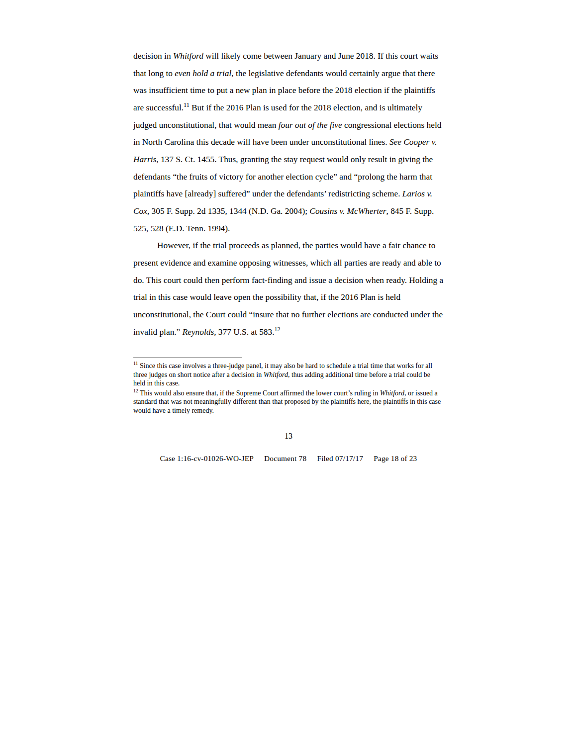decision in Whitford will likely come between January and June 2018. If this court waits that long to even hold a trial, the legislative defendants would certainly argue that there was insufficient time to put a new plan in place before the 2018 election if the plaintiffs are successful.11 But if the 2016 Plan is used for the 2018 election, and is ultimately judged unconstitutional, that would mean four out of the five congressional elections held in North Carolina this decade will have been under unconstitutional lines. See Cooper v. Harris, 137 S. Ct. 1455. Thus, granting the stay request would only result in giving the defendants “the fruits of victory for another election cycle” and “prolong the harm that plaintiffs have [already] suffered” under the defendants’ redistricting scheme. Larios v. Cox, 305 F. Supp. 2d 1335, 1344 (N.D. Ga. 2004); Cousins v. McWherter, 845 F. Supp. 525, 528 (E.D. Tenn. 1994).
However, if the trial proceeds as planned, the parties would have a fair chance to present evidence and examine opposing witnesses, which all parties are ready and able to do. This court could then perform fact-finding and issue a decision when ready. Holding a trial in this case would leave open the possibility that, if the 2016 Plan is held unconstitutional, the Court could “insure that no further elections are conducted under the invalid plan.” Reynolds, 377 U.S. at 583.12
11 Since this case involves a three-judge panel, it may also be hard to schedule a trial time that works for all three judges on short notice after a decision in Whitford, thus adding additional time before a trial could be held in this case.
12 This would also ensure that, if the Supreme Court affirmed the lower court’s ruling in Whitford, or issued a standard that was not meaningfully different than that proposed by the plaintiffs here, the plaintiffs in this case would have a timely remedy.
13
Case 1:16-cv-01026-WO-JEP Document 78 Filed 07/17/17 Page 18 of 23